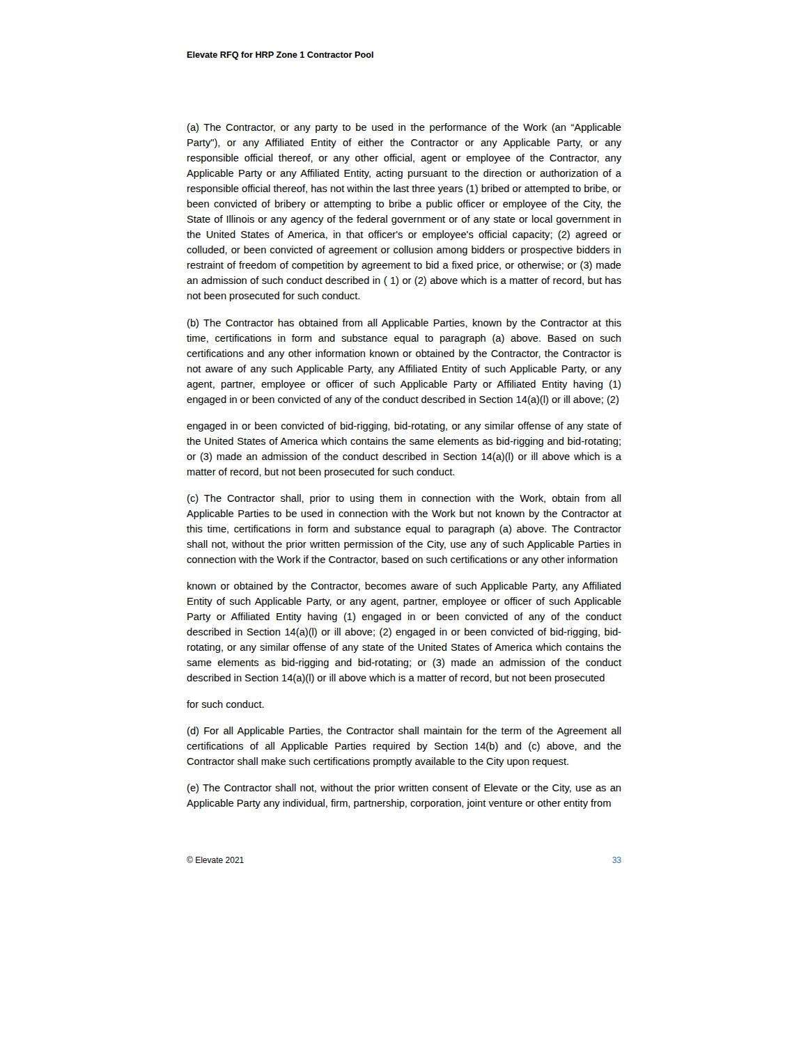Elevate RFQ for HRP Zone 1 Contractor Pool
(a) The Contractor, or any party to be used in the performance of the Work (an “Applicable Party"), or any Affiliated Entity of either the Contractor or any Applicable Party, or any responsible official thereof, or any other official, agent or employee of the Contractor, any Applicable Party or any Affiliated Entity, acting pursuant to the direction or authorization of a responsible official thereof, has not within the last three years (1) bribed or attempted to bribe, or been convicted of bribery or attempting to bribe a public officer or employee of the City, the State of Illinois or any agency of the federal government or of any state or local government in the United States of America, in that officer's or employee's official capacity; (2) agreed or colluded, or been convicted of agreement or collusion among bidders or prospective bidders in restraint of freedom of competition by agreement to bid a fixed price, or otherwise; or (3) made an admission of such conduct described in ( 1) or (2) above which is a matter of record, but has not been prosecuted for such conduct.
(b) The Contractor has obtained from all Applicable Parties, known by the Contractor at this time, certifications in form and substance equal to paragraph (a) above. Based on such certifications and any other information known or obtained by the Contractor, the Contractor is not aware of any such Applicable Party, any Affiliated Entity of such Applicable Party, or any agent, partner, employee or officer of such Applicable Party or Affiliated Entity having (1) engaged in or been convicted of any of the conduct described in Section 14(a)(l) or ill above; (2)
engaged in or been convicted of bid-rigging, bid-rotating, or any similar offense of any state of the United States of America which contains the same elements as bid-rigging and bid-rotating; or (3) made an admission of the conduct described in Section 14(a)(l) or ill above which is a matter of record, but not been prosecuted for such conduct.
(c) The Contractor shall, prior to using them in connection with the Work, obtain from all Applicable Parties to be used in connection with the Work but not known by the Contractor at this time, certifications in form and substance equal to paragraph (a) above. The Contractor shall not, without the prior written permission of the City, use any of such Applicable Parties in connection with the Work if the Contractor, based on such certifications or any other information
known or obtained by the Contractor, becomes aware of such Applicable Party, any Affiliated Entity of such Applicable Party, or any agent, partner, employee or officer of such Applicable Party or Affiliated Entity having (1) engaged in or been convicted of any of the conduct described in Section 14(a)(l) or ill above; (2) engaged in or been convicted of bid-rigging, bid-rotating, or any similar offense of any state of the United States of America which contains the same elements as bid-rigging and bid-rotating; or (3) made an admission of the conduct described in Section 14(a)(l) or ill above which is a matter of record, but not been prosecuted
for such conduct.
(d) For all Applicable Parties, the Contractor shall maintain for the term of the Agreement all certifications of all Applicable Parties required by Section 14(b) and (c) above, and the Contractor shall make such certifications promptly available to the City upon request.
(e) The Contractor shall not, without the prior written consent of Elevate or the City, use as an Applicable Party any individual, firm, partnership, corporation, joint venture or other entity from
© Elevate 2021 33